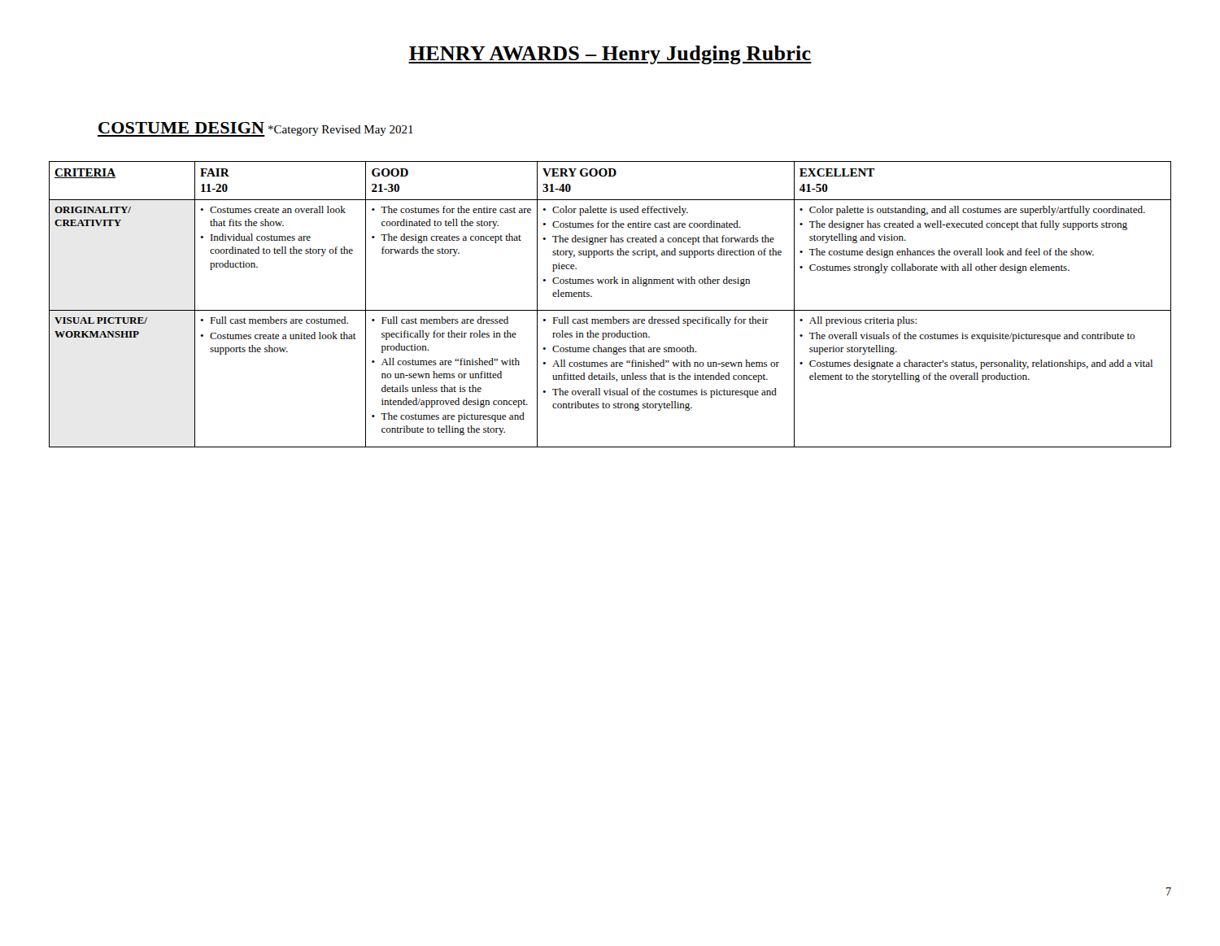HENRY AWARDS – Henry Judging Rubric
COSTUME DESIGN *Category Revised May 2021
| CRITERIA | FAIR 11-20 | GOOD 21-30 | VERY GOOD 31-40 | EXCELLENT 41-50 |
| --- | --- | --- | --- | --- |
| ORIGINALITY/ CREATIVITY | Costumes create an overall look that fits the show. Individual costumes are coordinated to tell the story of the production. | The costumes for the entire cast are coordinated to tell the story. The design creates a concept that forwards the story. | Color palette is used effectively. Costumes for the entire cast are coordinated. The designer has created a concept that forwards the story, supports the script, and supports direction of the piece. Costumes work in alignment with other design elements. | Color palette is outstanding, and all costumes are superbly/artfully coordinated. The designer has created a well-executed concept that fully supports strong storytelling and vision. The costume design enhances the overall look and feel of the show. Costumes strongly collaborate with all other design elements. |
| VISUAL PICTURE/ WORKMANSHIP | Full cast members are costumed. Costumes create a united look that supports the show. | Full cast members are dressed specifically for their roles in the production. All costumes are “finished” with no un-sewn hems or unfitted details unless that is the intended/approved design concept. The costumes are picturesque and contribute to telling the story. | Full cast members are dressed specifically for their roles in the production. Costume changes that are smooth. All costumes are “finished” with no un-sewn hems or unfitted details, unless that is the intended concept. The overall visual of the costumes is picturesque and contributes to strong storytelling. | All previous criteria plus: The overall visuals of the costumes is exquisite/picturesque and contribute to superior storytelling. Costumes designate a character's status, personality, relationships, and add a vital element to the storytelling of the overall production. |
7